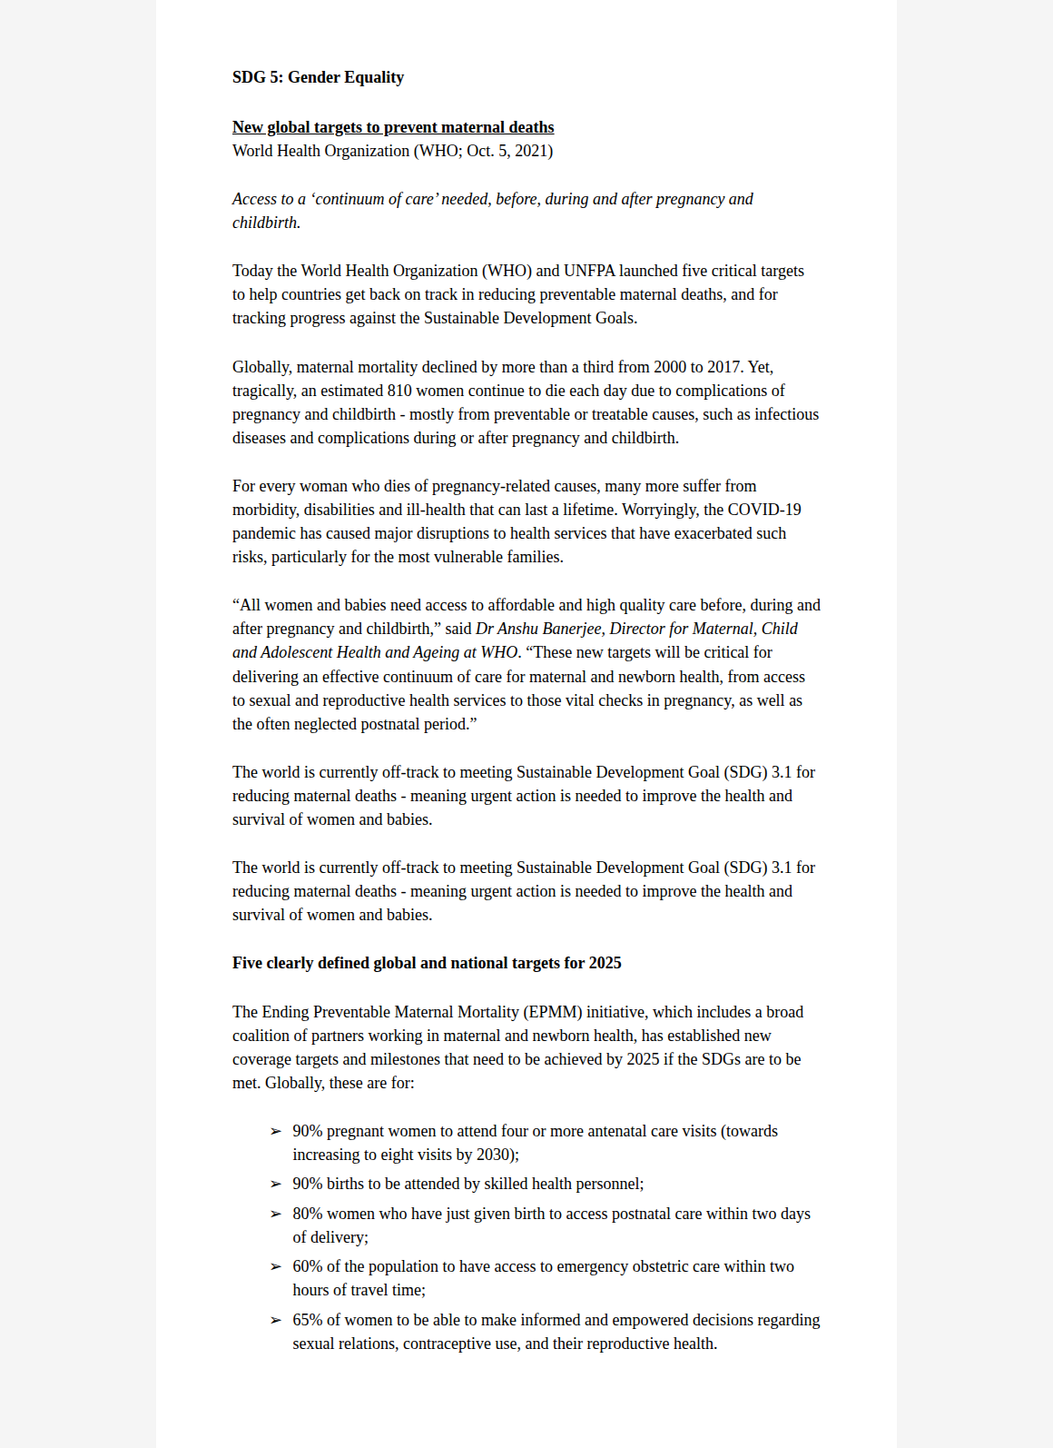SDG 5: Gender Equality
New global targets to prevent maternal deaths
World Health Organization (WHO; Oct. 5, 2021)
Access to a ‘continuum of care’ needed, before, during and after pregnancy and childbirth.
Today the World Health Organization (WHO) and UNFPA launched five critical targets to help countries get back on track in reducing preventable maternal deaths, and for tracking progress against the Sustainable Development Goals.
Globally, maternal mortality declined by more than a third from 2000 to 2017. Yet, tragically, an estimated 810 women continue to die each day due to complications of pregnancy and childbirth - mostly from preventable or treatable causes, such as infectious diseases and complications during or after pregnancy and childbirth.
For every woman who dies of pregnancy-related causes, many more suffer from morbidity, disabilities and ill-health that can last a lifetime. Worryingly, the COVID-19 pandemic has caused major disruptions to health services that have exacerbated such risks, particularly for the most vulnerable families.
“All women and babies need access to affordable and high quality care before, during and after pregnancy and childbirth,” said Dr Anshu Banerjee, Director for Maternal, Child and Adolescent Health and Ageing at WHO. “These new targets will be critical for delivering an effective continuum of care for maternal and newborn health, from access to sexual and reproductive health services to those vital checks in pregnancy, as well as the often neglected postnatal period.”
The world is currently off-track to meeting Sustainable Development Goal (SDG) 3.1 for reducing maternal deaths - meaning urgent action is needed to improve the health and survival of women and babies.
The world is currently off-track to meeting Sustainable Development Goal (SDG) 3.1 for reducing maternal deaths - meaning urgent action is needed to improve the health and survival of women and babies.
Five clearly defined global and national targets for 2025
The Ending Preventable Maternal Mortality (EPMM) initiative, which includes a broad coalition of partners working in maternal and newborn health, has established new coverage targets and milestones that need to be achieved by 2025 if the SDGs are to be met. Globally, these are for:
90% pregnant women to attend four or more antenatal care visits (towards increasing to eight visits by 2030);
90% births to be attended by skilled health personnel;
80% women who have just given birth to access postnatal care within two days of delivery;
60% of the population to have access to emergency obstetric care within two hours of travel time;
65% of women to be able to make informed and empowered decisions regarding sexual relations, contraceptive use, and their reproductive health.